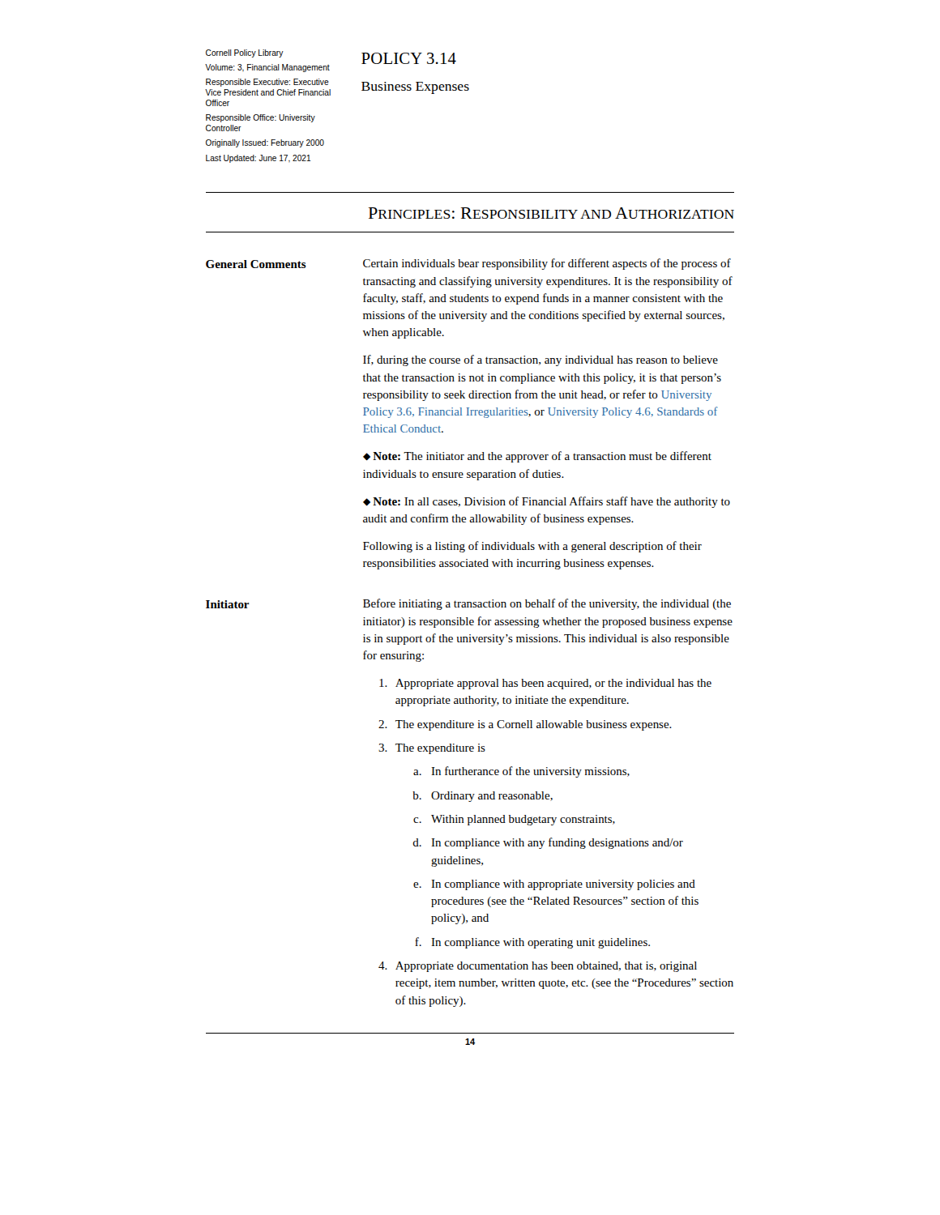Cornell Policy Library
Volume: 3, Financial Management
Responsible Executive: Executive Vice President and Chief Financial Officer
Responsible Office: University Controller
Originally Issued: February 2000
Last Updated: June 17, 2021
POLICY 3.14
Business Expenses
PRINCIPLES: RESPONSIBILITY AND AUTHORIZATION
General Comments
Certain individuals bear responsibility for different aspects of the process of transacting and classifying university expenditures. It is the responsibility of faculty, staff, and students to expend funds in a manner consistent with the missions of the university and the conditions specified by external sources, when applicable.
If, during the course of a transaction, any individual has reason to believe that the transaction is not in compliance with this policy, it is that person’s responsibility to seek direction from the unit head, or refer to University Policy 3.6, Financial Irregularities, or University Policy 4.6, Standards of Ethical Conduct.
◆ Note: The initiator and the approver of a transaction must be different individuals to ensure separation of duties.
◆ Note: In all cases, Division of Financial Affairs staff have the authority to audit and confirm the allowability of business expenses.
Following is a listing of individuals with a general description of their responsibilities associated with incurring business expenses.
Initiator
Before initiating a transaction on behalf of the university, the individual (the initiator) is responsible for assessing whether the proposed business expense is in support of the university’s missions. This individual is also responsible for ensuring:
Appropriate approval has been acquired, or the individual has the appropriate authority, to initiate the expenditure.
The expenditure is a Cornell allowable business expense.
The expenditure is
In furtherance of the university missions,
Ordinary and reasonable,
Within planned budgetary constraints,
In compliance with any funding designations and/or guidelines,
In compliance with appropriate university policies and procedures (see the “Related Resources” section of this policy), and
In compliance with operating unit guidelines.
Appropriate documentation has been obtained, that is, original receipt, item number, written quote, etc. (see the “Procedures” section of this policy).
14